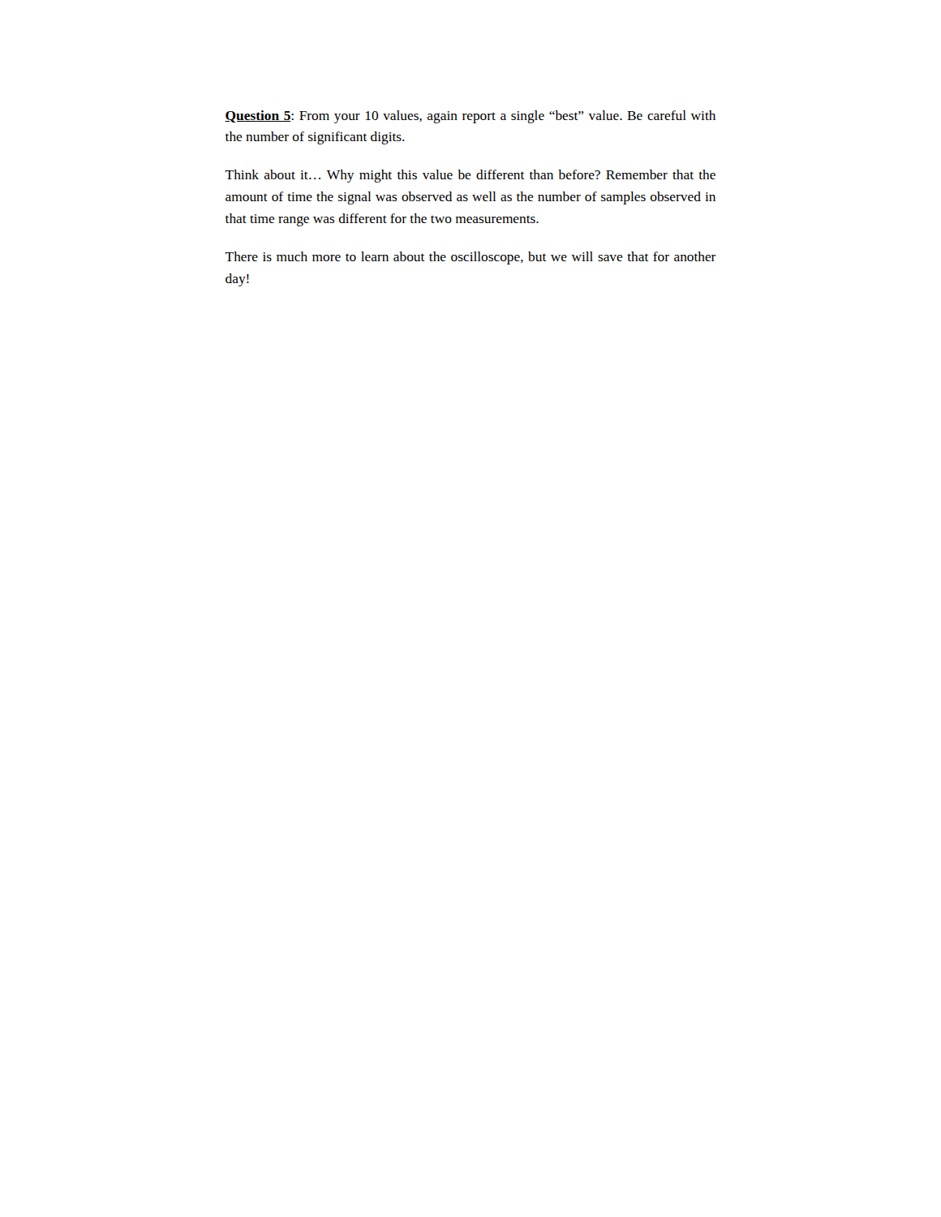Question 5: From your 10 values, again report a single “best” value. Be careful with the number of significant digits.
Think about it… Why might this value be different than before? Remember that the amount of time the signal was observed as well as the number of samples observed in that time range was different for the two measurements.
There is much more to learn about the oscilloscope, but we will save that for another day!